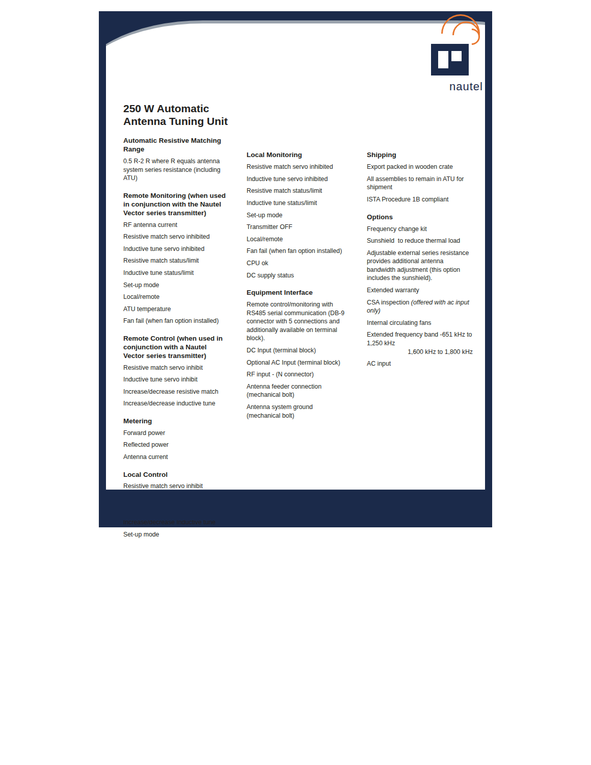ATU-LP
FEATURES ISSUE 5.3
www.nautel.com | info@nautel.com
nautel
250 W Automatic
Antenna Tuning Unit
Automatic Resistive Matching Range
0.5 R-2 R where R equals antenna system series resistance (including ATU)
Remote Monitoring (when used in conjunction with the Nautel Vector series transmitter)
RF antenna current
Resistive match servo inhibited
Inductive tune servo inhibited
Resistive match status/limit
Inductive tune status/limit
Set-up mode
Local/remote
ATU temperature
Fan fail (when fan option installed)
Remote Control (when used in conjunction with a Nautel Vector series transmitter)
Resistive match servo inhibit
Inductive tune servo inhibit
Increase/decrease resistive match
Increase/decrease inductive tune
Metering
Forward power
Reflected power
Antenna current
Local Control
Resistive match servo inhibit
Inductive tune servo inhibit
Increase/decrease resistive match
Increase/decrease Inductive tune
Set-up mode
Transmitter On/Off
Local Monitoring
Resistive match servo inhibited
Inductive tune servo inhibited
Resistive match status/limit
Inductive tune status/limit
Set-up mode
Transmitter OFF
Local/remote
Fan fail (when fan option installed)
CPU ok
DC supply status
Equipment Interface
Remote control/monitoring with RS485 serial communication (DB-9 connector with 5 connections and additionally available on terminal block).
DC Input (terminal block)
Optional AC Input (terminal block)
RF input - (N connector)
Antenna feeder connection
(mechanical bolt)
Antenna system ground
(mechanical bolt)
Shipping
Export packed in wooden crate
All assemblies to remain in ATU for shipment
ISTA Procedure 1B compliant
Options
Frequency change kit
Sunshield to reduce thermal load
Adjustable external series resistance provides additional antenna bandwidth adjustment (this option includes the sunshield).
Extended warranty
CSA inspection (offered with ac input only)
Internal circulating fans
Extended frequency band -651 kHz to 1,250 kHz 1,600 kHz to 1,800 kHz
AC input